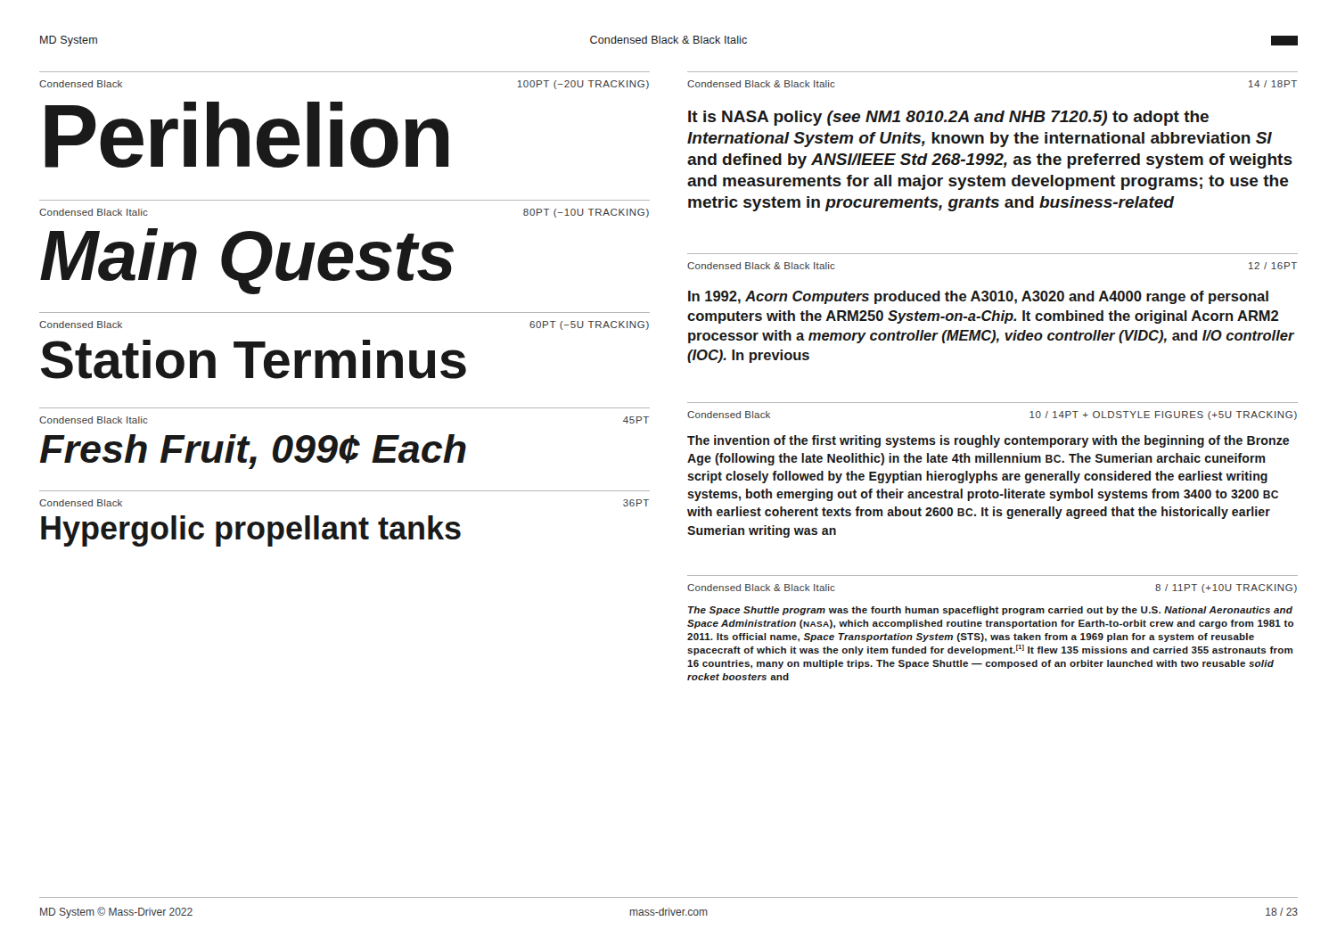MD System
Condensed Black & Black Italic
Condensed Black 100PT (−20U TRACKING)
Perihelion
Condensed Black Italic 80PT (−10U TRACKING)
Main Quests
Condensed Black 60PT (−5U TRACKING)
Station Terminus
Condensed Black Italic 45PT
Fresh Fruit, 099¢ Each
Condensed Black 36PT
Hypergolic propellant tanks
Condensed Black & Black Italic 14 / 18PT
It is NASA policy (see NM1 8010.2A and NHB 7120.5) to adopt the International System of Units, known by the international abbreviation SI and defined by ANSI/IEEE Std 268-1992, as the preferred system of weights and measurements for all major system development programs; to use the metric system in procurements, grants and business-related
Condensed Black & Black Italic 12 / 16PT
In 1992, Acorn Computers produced the A3010, A3020 and A4000 range of personal computers with the ARM250 System-on-a-Chip. It combined the original Acorn ARM2 processor with a memory controller (MEMC), video controller (VIDC), and I/O controller (IOC). In previous
Condensed Black 10 / 14PT + OLDSTYLE FIGURES (+5U TRACKING)
The invention of the first writing systems is roughly contemporary with the beginning of the Bronze Age (following the late Neolithic) in the late 4th millennium BC. The Sumerian archaic cuneiform script closely followed by the Egyptian hieroglyphs are generally considered the earliest writing systems, both emerging out of their ancestral proto-literate symbol systems from 3400 to 3200 BC with earliest coherent texts from about 2600 BC. It is generally agreed that the historically earlier Sumerian writing was an
Condensed Black & Black Italic 8 / 11PT (+10U TRACKING)
The Space Shuttle program was the fourth human spaceflight program carried out by the U.S. National Aeronautics and Space Administration (NASA), which accomplished routine transportation for Earth-to-orbit crew and cargo from 1981 to 2011. Its official name, Space Transportation System (STS), was taken from a 1969 plan for a system of reusable spacecraft of which it was the only item funded for development.[1] It flew 135 missions and carried 355 astronauts from 16 countries, many on multiple trips. The Space Shuttle — composed of an orbiter launched with two reusable solid rocket boosters and
MD System © Mass-Driver 2022
mass-driver.com
18 / 23